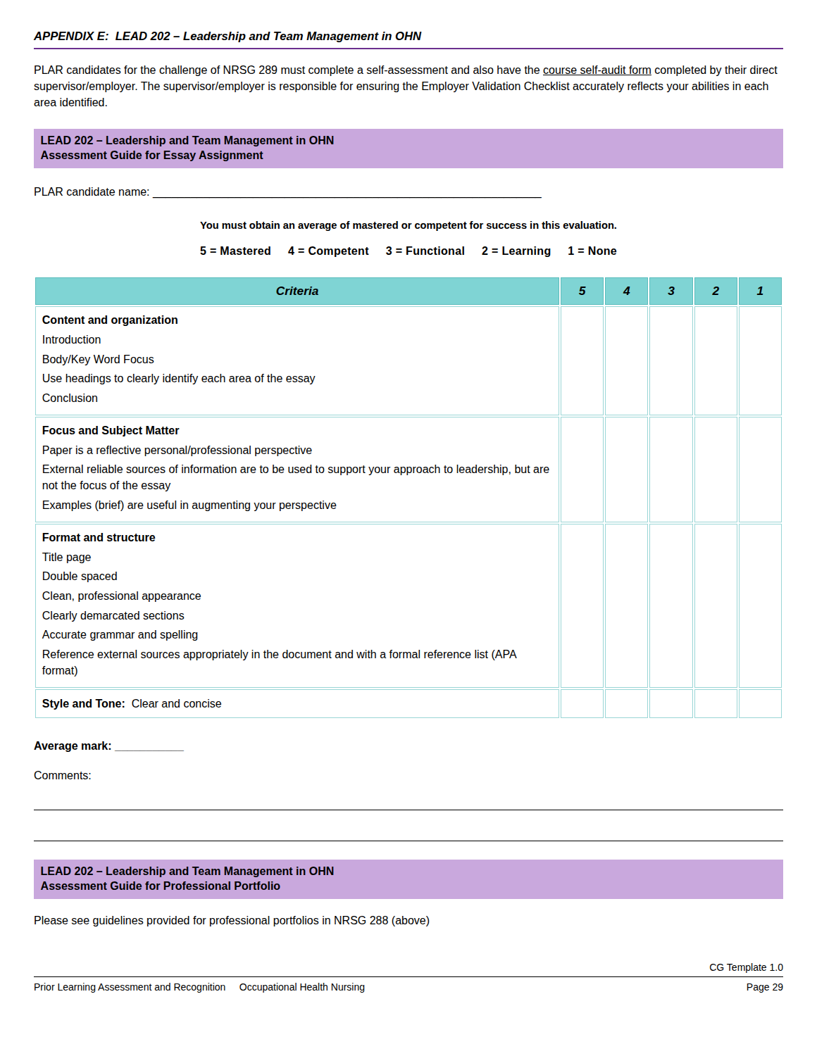APPENDIX E: LEAD 202 – Leadership and Team Management in OHN
PLAR candidates for the challenge of NRSG 289 must complete a self-assessment and also have the course self-audit form completed by their direct supervisor/employer. The supervisor/employer is responsible for ensuring the Employer Validation Checklist accurately reflects your abilities in each area identified.
LEAD 202 – Leadership and Team Management in OHN
Assessment Guide for Essay Assignment
PLAR candidate name: ______________________________________________________________
You must obtain an average of mastered or competent for success in this evaluation.
5 = Mastered 4 = Competent 3 = Functional 2 = Learning 1 = None
| Criteria | 5 | 4 | 3 | 2 | 1 |
| --- | --- | --- | --- | --- | --- |
| Content and organization Introduction Body/Key Word Focus Use headings to clearly identify each area of the essay Conclusion | | | | | |
| Focus and Subject Matter Paper is a reflective personal/professional perspective External reliable sources of information are to be used to support your approach to leadership, but are not the focus of the essay Examples (brief) are useful in augmenting your perspective | | | | | |
| Format and structure Title page Double spaced Clean, professional appearance Clearly demarcated sections Accurate grammar and spelling Reference external sources appropriately in the document and with a formal reference list (APA format) | | | | | |
| Style and Tone: Clear and concise | | | | | |
Average mark: ___________
Comments:
LEAD 202 – Leadership and Team Management in OHN
Assessment Guide for Professional Portfolio
Please see guidelines provided for professional portfolios in NRSG 288 (above)
CG Template 1.0
Prior Learning Assessment and Recognition Occupational Health Nursing
Page 29